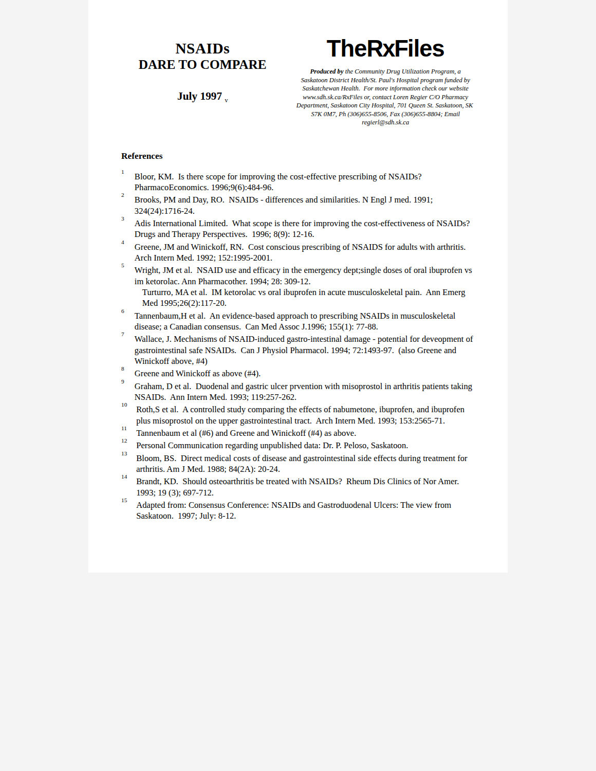NSAIDs
DARE TO COMPARE
July 1997 v
TheRxFiles
Produced by the Community Drug Utilization Program, a Saskatoon District Health/St. Paul's Hospital program funded by Saskatchewan Health. For more information check our website www.sdh.sk.ca/RxFiles or, contact Loren Regier C/O Pharmacy Department, Saskatoon City Hospital, 701 Queen St. Saskatoon, SK S7K 0M7, Ph (306)655-8506, Fax (306)655-8804; Email regierl@sdh.sk.ca
References
1 Bloor, KM. Is there scope for improving the cost-effective prescribing of NSAIDs? PharmacoEconomics. 1996;9(6):484-96.
2 Brooks, PM and Day, RO. NSAIDs - differences and similarities. N Engl J med. 1991; 324(24):1716-24.
3 Adis International Limited. What scope is there for improving the cost-effectiveness of NSAIDs? Drugs and Therapy Perspectives. 1996; 8(9): 12-16.
4 Greene, JM and Winickoff, RN. Cost conscious prescribing of NSAIDS for adults with arthritis. Arch Intern Med. 1992; 152:1995-2001.
5 Wright, JM et al. NSAID use and efficacy in the emergency dept;single doses of oral ibuprofen vs im ketorolac. Ann Pharmacother. 1994; 28: 309-12. Turturro, MA et al. IM ketorolac vs oral ibuprofen in acute musculoskeletal pain. Ann Emerg Med 1995;26(2):117-20.
6 Tannenbaum,H et al. An evidence-based approach to prescribing NSAIDs in musculoskeletal disease; a Canadian consensus. Can Med Assoc J.1996; 155(1): 77-88.
7 Wallace, J. Mechanisms of NSAID-induced gastro-intestinal damage - potential for deveopment of gastrointestinal safe NSAIDs. Can J Physiol Pharmacol. 1994; 72:1493-97. (also Greene and Winickoff above, #4)
8 Greene and Winickoff as above (#4).
9 Graham, D et al. Duodenal and gastric ulcer prvention with misoprostol in arthritis patients taking NSAIDs. Ann Intern Med. 1993; 119:257-262.
10 Roth,S et al. A controlled study comparing the effects of nabumetone, ibuprofen, and ibuprofen plus misoprostol on the upper gastrointestinal tract. Arch Intern Med. 1993; 153:2565-71.
11 Tannenbaum et al (#6) and Greene and Winickoff (#4) as above.
12 Personal Communication regarding unpublished data: Dr. P. Peloso, Saskatoon.
13 Bloom, BS. Direct medical costs of disease and gastrointestinal side effects during treatment for arthritis. Am J Med. 1988; 84(2A): 20-24.
14 Brandt, KD. Should osteoarthritis be treated with NSAIDs? Rheum Dis Clinics of Nor Amer. 1993; 19 (3); 697-712.
15 Adapted from: Consensus Conference: NSAIDs and Gastroduodenal Ulcers: The view from Saskatoon. 1997; July: 8-12.